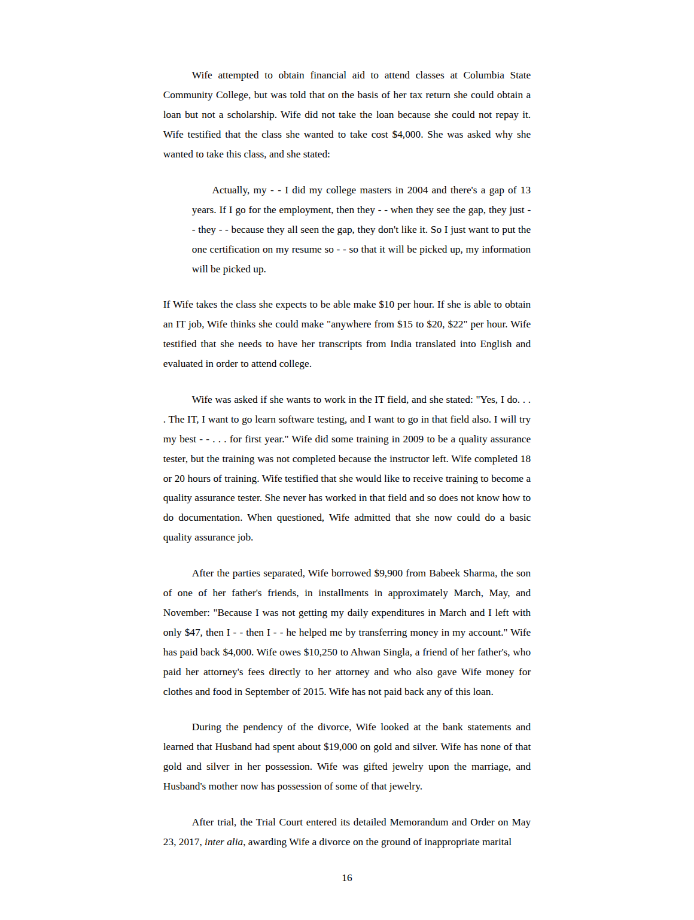Wife attempted to obtain financial aid to attend classes at Columbia State Community College, but was told that on the basis of her tax return she could obtain a loan but not a scholarship. Wife did not take the loan because she could not repay it. Wife testified that the class she wanted to take cost $4,000. She was asked why she wanted to take this class, and she stated:
Actually, my - - I did my college masters in 2004 and there's a gap of 13 years. If I go for the employment, then they - - when they see the gap, they just - - they - - because they all seen the gap, they don't like it. So I just want to put the one certification on my resume so - - so that it will be picked up, my information will be picked up.
If Wife takes the class she expects to be able make $10 per hour. If she is able to obtain an IT job, Wife thinks she could make "anywhere from $15 to $20, $22" per hour. Wife testified that she needs to have her transcripts from India translated into English and evaluated in order to attend college.
Wife was asked if she wants to work in the IT field, and she stated: "Yes, I do. . . . The IT, I want to go learn software testing, and I want to go in that field also. I will try my best - - . . . for first year." Wife did some training in 2009 to be a quality assurance tester, but the training was not completed because the instructor left. Wife completed 18 or 20 hours of training. Wife testified that she would like to receive training to become a quality assurance tester. She never has worked in that field and so does not know how to do documentation. When questioned, Wife admitted that she now could do a basic quality assurance job.
After the parties separated, Wife borrowed $9,900 from Babeek Sharma, the son of one of her father's friends, in installments in approximately March, May, and November: "Because I was not getting my daily expenditures in March and I left with only $47, then I - - then I - - he helped me by transferring money in my account." Wife has paid back $4,000. Wife owes $10,250 to Ahwan Singla, a friend of her father's, who paid her attorney's fees directly to her attorney and who also gave Wife money for clothes and food in September of 2015. Wife has not paid back any of this loan.
During the pendency of the divorce, Wife looked at the bank statements and learned that Husband had spent about $19,000 on gold and silver. Wife has none of that gold and silver in her possession. Wife was gifted jewelry upon the marriage, and Husband's mother now has possession of some of that jewelry.
After trial, the Trial Court entered its detailed Memorandum and Order on May 23, 2017, inter alia, awarding Wife a divorce on the ground of inappropriate marital
16